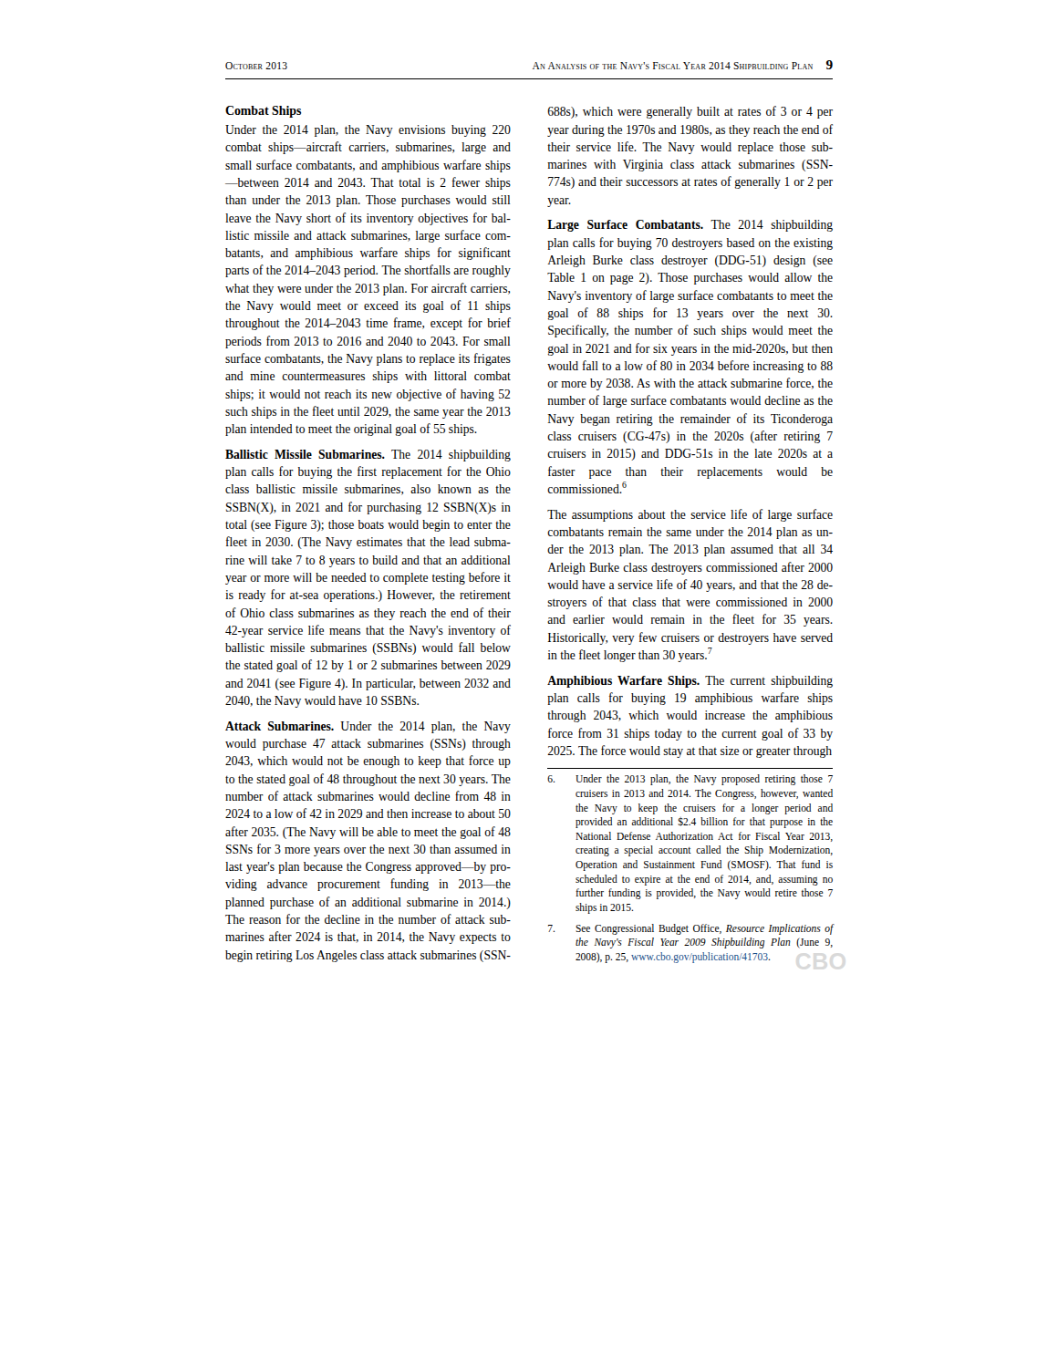October 2013
An Analysis of the Navy's Fiscal Year 2014 Shipbuilding Plan 9
Combat Ships
Under the 2014 plan, the Navy envisions buying 220 combat ships—aircraft carriers, submarines, large and small surface combatants, and amphibious warfare ships—between 2014 and 2043. That total is 2 fewer ships than under the 2013 plan. Those purchases would still leave the Navy short of its inventory objectives for ballistic missile and attack submarines, large surface combatants, and amphibious warfare ships for significant parts of the 2014–2043 period. The shortfalls are roughly what they were under the 2013 plan. For aircraft carriers, the Navy would meet or exceed its goal of 11 ships throughout the 2014–2043 time frame, except for brief periods from 2013 to 2016 and 2040 to 2043. For small surface combatants, the Navy plans to replace its frigates and mine countermeasures ships with littoral combat ships; it would not reach its new objective of having 52 such ships in the fleet until 2029, the same year the 2013 plan intended to meet the original goal of 55 ships.
Ballistic Missile Submarines. The 2014 shipbuilding plan calls for buying the first replacement for the Ohio class ballistic missile submarines, also known as the SSBN(X), in 2021 and for purchasing 12 SSBN(X)s in total (see Figure 3); those boats would begin to enter the fleet in 2030. (The Navy estimates that the lead submarine will take 7 to 8 years to build and that an additional year or more will be needed to complete testing before it is ready for at-sea operations.) However, the retirement of Ohio class submarines as they reach the end of their 42-year service life means that the Navy's inventory of ballistic missile submarines (SSBNs) would fall below the stated goal of 12 by 1 or 2 submarines between 2029 and 2041 (see Figure 4). In particular, between 2032 and 2040, the Navy would have 10 SSBNs.
Attack Submarines. Under the 2014 plan, the Navy would purchase 47 attack submarines (SSNs) through 2043, which would not be enough to keep that force up to the stated goal of 48 throughout the next 30 years. The number of attack submarines would decline from 48 in 2024 to a low of 42 in 2029 and then increase to about 50 after 2035. (The Navy will be able to meet the goal of 48 SSNs for 3 more years over the next 30 than assumed in last year's plan because the Congress approved—by providing advance procurement funding in 2013—the planned purchase of an additional submarine in 2014.) The reason for the decline in the number of attack submarines after 2024 is that, in 2014, the Navy expects to begin retiring Los Angeles class attack submarines (SSN-688s), which were generally built at rates of 3 or 4 per year during the 1970s and 1980s, as they reach the end of their service life. The Navy would replace those submarines with Virginia class attack submarines (SSN-774s) and their successors at rates of generally 1 or 2 per year.
Large Surface Combatants. The 2014 shipbuilding plan calls for buying 70 destroyers based on the existing Arleigh Burke class destroyer (DDG-51) design (see Table 1 on page 2). Those purchases would allow the Navy's inventory of large surface combatants to meet the goal of 88 ships for 13 years over the next 30. Specifically, the number of such ships would meet the goal in 2021 and for six years in the mid-2020s, but then would fall to a low of 80 in 2034 before increasing to 88 or more by 2038. As with the attack submarine force, the number of large surface combatants would decline as the Navy began retiring the remainder of its Ticonderoga class cruisers (CG-47s) in the 2020s (after retiring 7 cruisers in 2015) and DDG-51s in the late 2020s at a faster pace than their replacements would be commissioned.6
The assumptions about the service life of large surface combatants remain the same under the 2014 plan as under the 2013 plan. The 2013 plan assumed that all 34 Arleigh Burke class destroyers commissioned after 2000 would have a service life of 40 years, and that the 28 destroyers of that class that were commissioned in 2000 and earlier would remain in the fleet for 35 years. Historically, very few cruisers or destroyers have served in the fleet longer than 30 years.7
Amphibious Warfare Ships. The current shipbuilding plan calls for buying 19 amphibious warfare ships through 2043, which would increase the amphibious force from 31 ships today to the current goal of 33 by 2025. The force would stay at that size or greater through
6.
Under the 2013 plan, the Navy proposed retiring those 7 cruisers in 2013 and 2014. The Congress, however, wanted the Navy to keep the cruisers for a longer period and provided an additional $2.4 billion for that purpose in the National Defense Authorization Act for Fiscal Year 2013, creating a special account called the Ship Modernization, Operation and Sustainment Fund (SMOSF). That fund is scheduled to expire at the end of 2014, and, assuming no further funding is provided, the Navy would retire those 7 ships in 2015.
7.
See Congressional Budget Office, Resource Implications of the Navy's Fiscal Year 2009 Shipbuilding Plan (June 9, 2008), p. 25, www.cbo.gov/publication/41703.
CBO